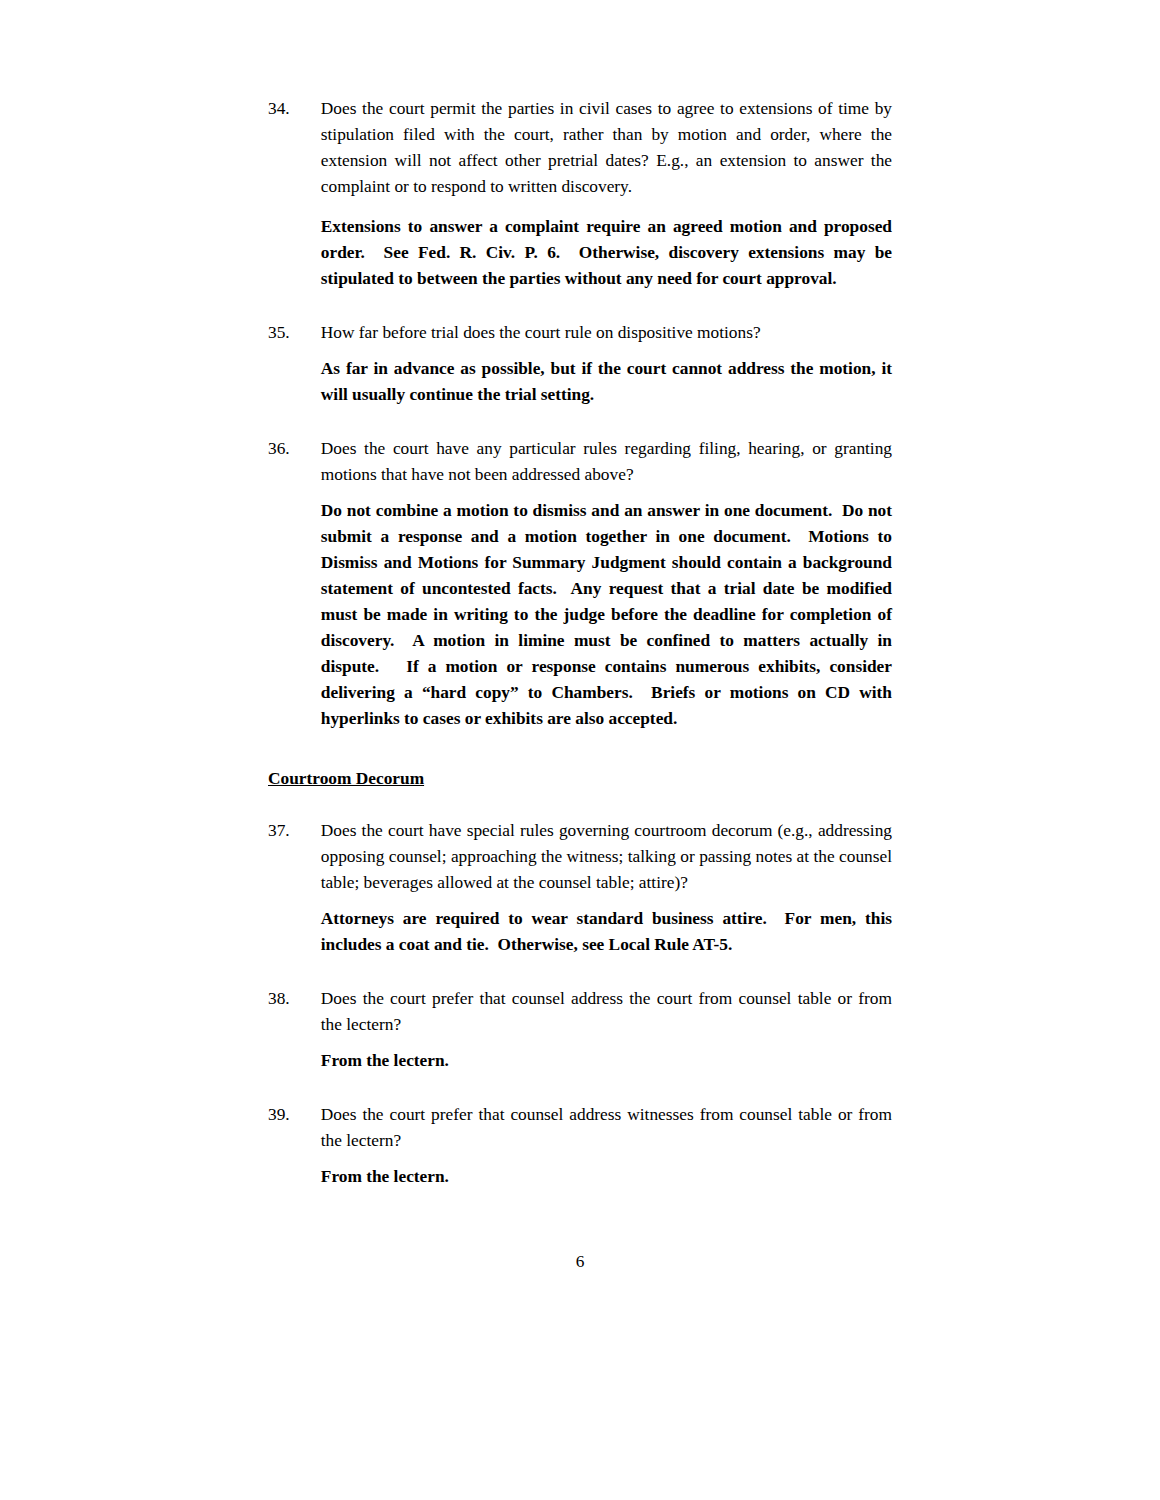34.
Does the court permit the parties in civil cases to agree to extensions of time by stipulation filed with the court, rather than by motion and order, where the extension will not affect other pretrial dates? E.g., an extension to answer the complaint or to respond to written discovery.
Extensions to answer a complaint require an agreed motion and proposed order. See Fed. R. Civ. P. 6. Otherwise, discovery extensions may be stipulated to between the parties without any need for court approval.
35.
How far before trial does the court rule on dispositive motions?
As far in advance as possible, but if the court cannot address the motion, it will usually continue the trial setting.
36.
Does the court have any particular rules regarding filing, hearing, or granting motions that have not been addressed above?
Do not combine a motion to dismiss and an answer in one document. Do not submit a response and a motion together in one document. Motions to Dismiss and Motions for Summary Judgment should contain a background statement of uncontested facts. Any request that a trial date be modified must be made in writing to the judge before the deadline for completion of discovery. A motion in limine must be confined to matters actually in dispute. If a motion or response contains numerous exhibits, consider delivering a “hard copy” to Chambers. Briefs or motions on CD with hyperlinks to cases or exhibits are also accepted.
Courtroom Decorum
37.
Does the court have special rules governing courtroom decorum (e.g., addressing opposing counsel; approaching the witness; talking or passing notes at the counsel table; beverages allowed at the counsel table; attire)?
Attorneys are required to wear standard business attire. For men, this includes a coat and tie. Otherwise, see Local Rule AT-5.
38.
Does the court prefer that counsel address the court from counsel table or from the lectern?
From the lectern.
39.
Does the court prefer that counsel address witnesses from counsel table or from the lectern?
From the lectern.
6